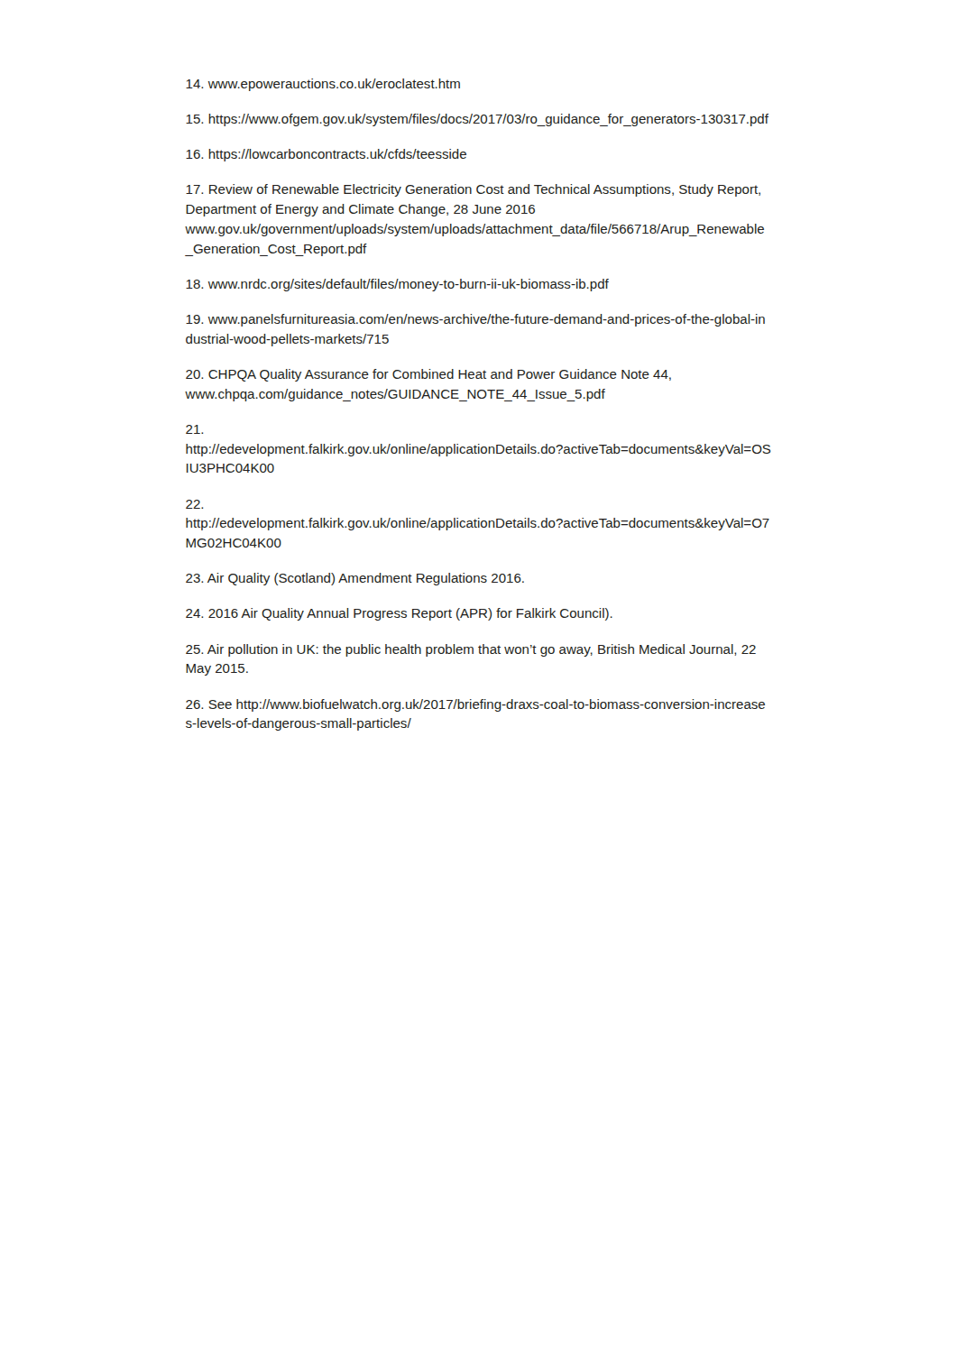14. www.epowerauctions.co.uk/eroclatest.htm
15. https://www.ofgem.gov.uk/system/files/docs/2017/03/ro_guidance_for_generators-130317.pdf
16. https://lowcarboncontracts.uk/cfds/teesside
17. Review of Renewable Electricity Generation Cost and Technical Assumptions, Study Report, Department of Energy and Climate Change, 28 June 2016
www.gov.uk/government/uploads/system/uploads/attachment_data/file/566718/Arup_Renewable_Generation_Cost_Report.pdf
18. www.nrdc.org/sites/default/files/money-to-burn-ii-uk-biomass-ib.pdf
19. www.panelsfurnitureasia.com/en/news-archive/the-future-demand-and-prices-of-the-global-industrial-wood-pellets-markets/715
20. CHPQA Quality Assurance for Combined Heat and Power Guidance Note 44,
www.chpqa.com/guidance_notes/GUIDANCE_NOTE_44_Issue_5.pdf
21.
http://edevelopment.falkirk.gov.uk/online/applicationDetails.do?activeTab=documents&keyVal=OSIU3PHC04K00
22.
http://edevelopment.falkirk.gov.uk/online/applicationDetails.do?activeTab=documents&keyVal=O7MG02HC04K00
23. Air Quality (Scotland) Amendment Regulations 2016.
24. 2016 Air Quality Annual Progress Report (APR) for Falkirk Council).
25. Air pollution in UK: the public health problem that won’t go away, British Medical Journal, 22 May 2015.
26. See http://www.biofuelwatch.org.uk/2017/briefing-draxs-coal-to-biomass-conversion-increases-levels-of-dangerous-small-particles/